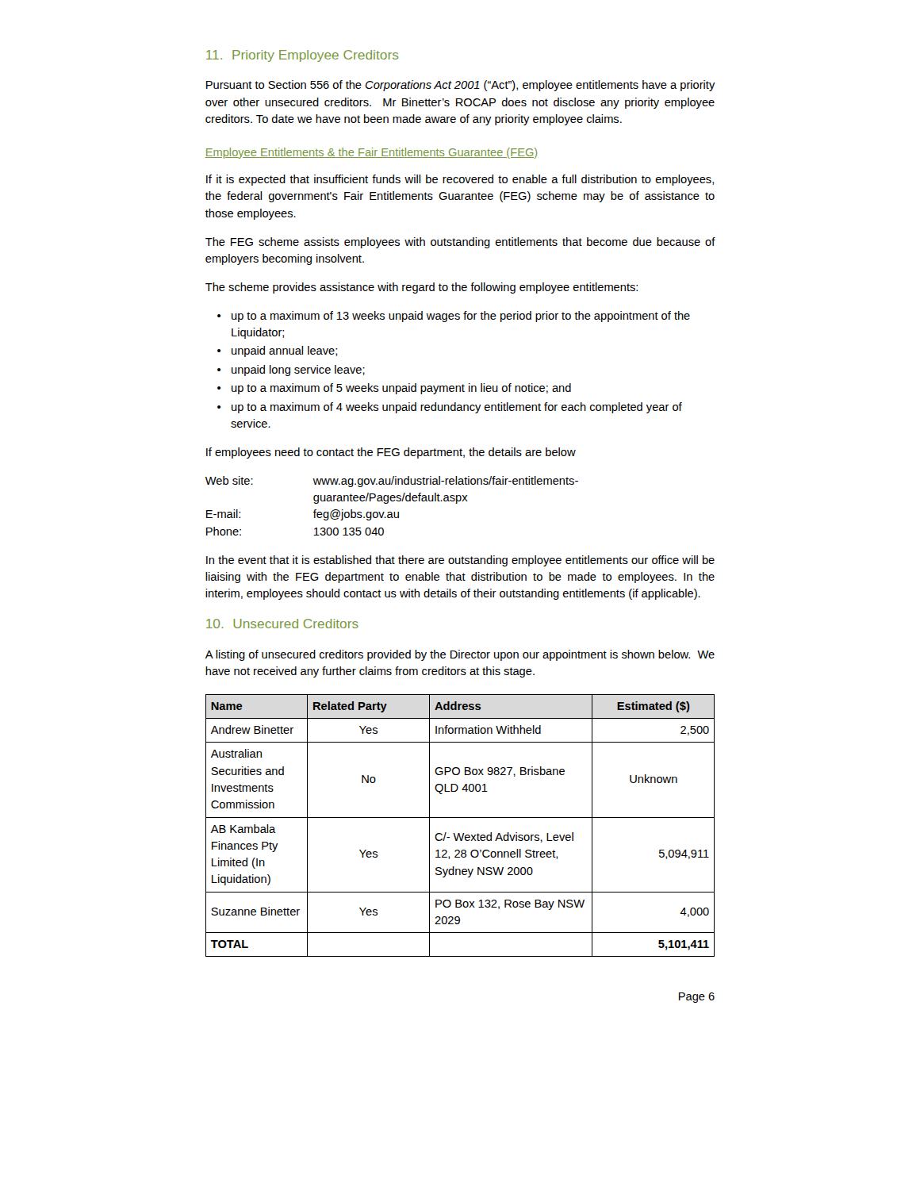11. Priority Employee Creditors
Pursuant to Section 556 of the Corporations Act 2001 (“Act”), employee entitlements have a priority over other unsecured creditors. Mr Binetter’s ROCAP does not disclose any priority employee creditors. To date we have not been made aware of any priority employee claims.
Employee Entitlements & the Fair Entitlements Guarantee (FEG)
If it is expected that insufficient funds will be recovered to enable a full distribution to employees, the federal government's Fair Entitlements Guarantee (FEG) scheme may be of assistance to those employees.
The FEG scheme assists employees with outstanding entitlements that become due because of employers becoming insolvent.
The scheme provides assistance with regard to the following employee entitlements:
up to a maximum of 13 weeks unpaid wages for the period prior to the appointment of the Liquidator;
unpaid annual leave;
unpaid long service leave;
up to a maximum of 5 weeks unpaid payment in lieu of notice; and
up to a maximum of 4 weeks unpaid redundancy entitlement for each completed year of service.
If employees need to contact the FEG department, the details are below
| Web site: | www.ag.gov.au/industrial-relations/fair-entitlements-guarantee/Pages/default.aspx |
| E-mail: | feg@jobs.gov.au |
| Phone: | 1300 135 040 |
In the event that it is established that there are outstanding employee entitlements our office will be liaising with the FEG department to enable that distribution to be made to employees. In the interim, employees should contact us with details of their outstanding entitlements (if applicable).
10. Unsecured Creditors
A listing of unsecured creditors provided by the Director upon our appointment is shown below. We have not received any further claims from creditors at this stage.
| Name | Related Party | Address | Estimated ($) |
| --- | --- | --- | --- |
| Andrew Binetter | Yes | Information Withheld | 2,500 |
| Australian Securities and Investments Commission | No | GPO Box 9827, Brisbane QLD 4001 | Unknown |
| AB Kambala Finances Pty Limited (In Liquidation) | Yes | C/- Wexted Advisors, Level 12, 28 O’Connell Street, Sydney NSW 2000 | 5,094,911 |
| Suzanne Binetter | Yes | PO Box 132, Rose Bay NSW 2029 | 4,000 |
| TOTAL | | | 5,101,411 |
Page 6